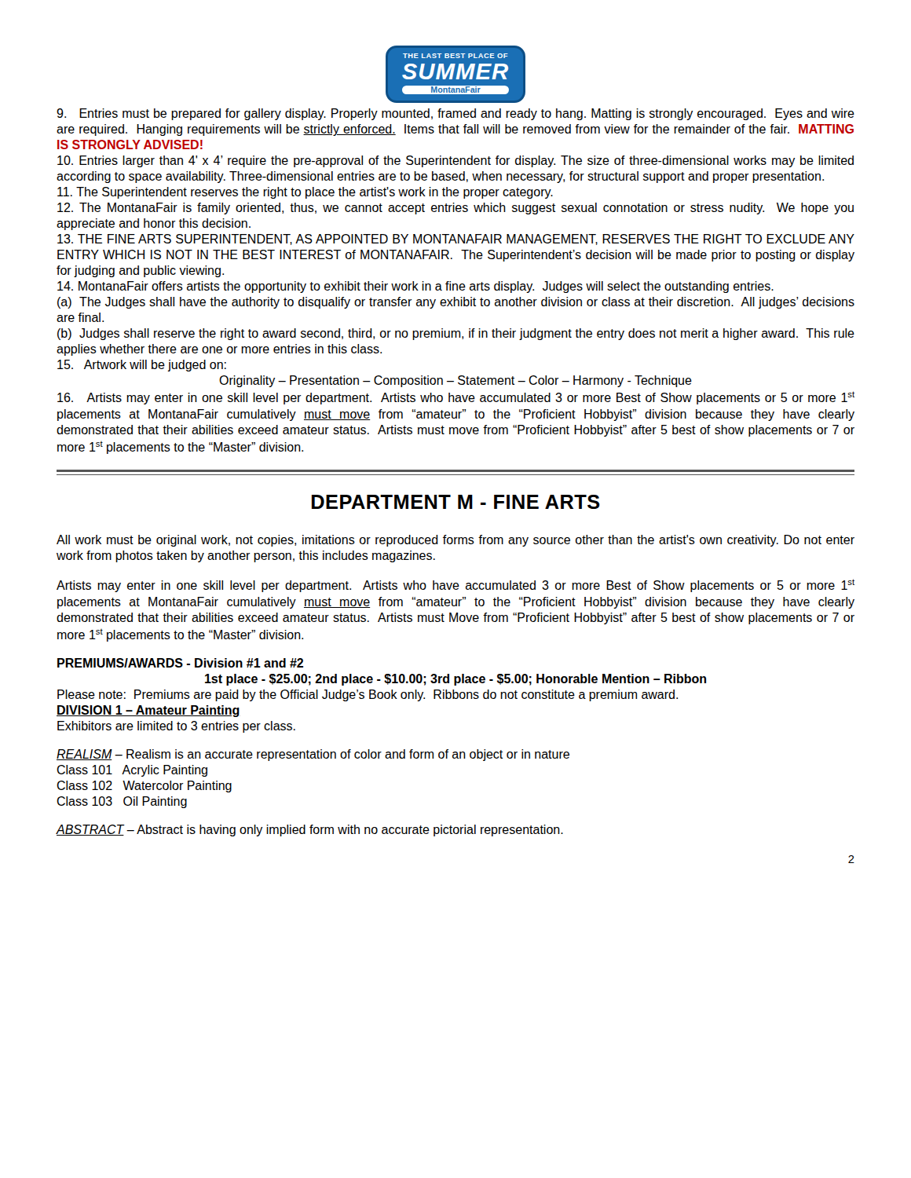THE LAST BEST PLACE OF SUMMER MontanaFair
9. Entries must be prepared for gallery display. Properly mounted, framed and ready to hang. Matting is strongly encouraged. Eyes and wire are required. Hanging requirements will be strictly enforced. Items that fall will be removed from view for the remainder of the fair. MATTING IS STRONGLY ADVISED!
10. Entries larger than 4' x 4’ require the pre-approval of the Superintendent for display. The size of three-dimensional works may be limited according to space availability. Three-dimensional entries are to be based, when necessary, for structural support and proper presentation.
11. The Superintendent reserves the right to place the artist's work in the proper category.
12. The MontanaFair is family oriented, thus, we cannot accept entries which suggest sexual connotation or stress nudity. We hope you appreciate and honor this decision.
13. THE FINE ARTS SUPERINTENDENT, AS APPOINTED BY MONTANAFAIR MANAGEMENT, RESERVES THE RIGHT TO EXCLUDE ANY ENTRY WHICH IS NOT IN THE BEST INTEREST of MONTANAFAIR. The Superintendent’s decision will be made prior to posting or display for judging and public viewing.
14. MontanaFair offers artists the opportunity to exhibit their work in a fine arts display. Judges will select the outstanding entries.
(a) The Judges shall have the authority to disqualify or transfer any exhibit to another division or class at their discretion. All judges’ decisions are final.
(b) Judges shall reserve the right to award second, third, or no premium, if in their judgment the entry does not merit a higher award. This rule applies whether there are one or more entries in this class.
15. Artwork will be judged on:
Originality – Presentation – Composition – Statement – Color – Harmony - Technique
16. Artists may enter in one skill level per department. Artists who have accumulated 3 or more Best of Show placements or 5 or more 1st placements at MontanaFair cumulatively must move from “amateur” to the “Proficient Hobbyist” division because they have clearly demonstrated that their abilities exceed amateur status. Artists must move from “Proficient Hobbyist” after 5 best of show placements or 7 or more 1st placements to the “Master” division.
DEPARTMENT M - FINE ARTS
All work must be original work, not copies, imitations or reproduced forms from any source other than the artist's own creativity. Do not enter work from photos taken by another person, this includes magazines.
Artists may enter in one skill level per department. Artists who have accumulated 3 or more Best of Show placements or 5 or more 1st placements at MontanaFair cumulatively must move from “amateur” to the “Proficient Hobbyist” division because they have clearly demonstrated that their abilities exceed amateur status. Artists must Move from “Proficient Hobbyist” after 5 best of show placements or 7 or more 1st placements to the “Master” division.
PREMIUMS/AWARDS - Division #1 and #2
1st place - $25.00; 2nd place - $10.00; 3rd place - $5.00; Honorable Mention – Ribbon
Please note: Premiums are paid by the Official Judge’s Book only. Ribbons do not constitute a premium award.
DIVISION 1 – Amateur Painting
Exhibitors are limited to 3 entries per class.
REALISM – Realism is an accurate representation of color and form of an object or in nature
Class 101 Acrylic Painting
Class 102 Watercolor Painting
Class 103 Oil Painting
ABSTRACT – Abstract is having only implied form with no accurate pictorial representation.
2